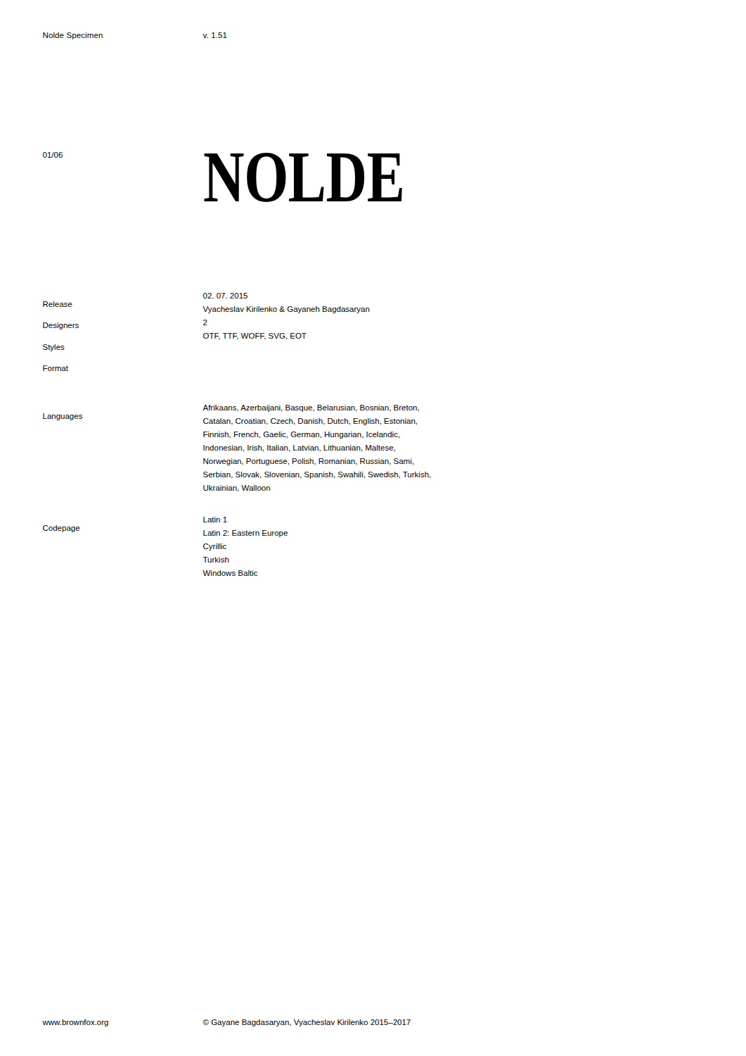Nolde Specimen
v. 1.51
01/06
NOLDE
Release
Designers
Styles
Format
02. 07. 2015
Vyacheslav Kirilenko & Gayaneh Bagdasaryan
2
OTF, TTF, WOFF, SVG, EOT
Languages
Afrikaans, Azerbaijani, Basque, Belarusian, Bosnian, Breton, Catalan, Croatian, Czech, Danish, Dutch, English, Estonian, Finnish, French, Gaelic, German, Hungarian, Icelandic, Indonesian, Irish, Italian, Latvian, Lithuanian, Maltese, Norwegian, Portuguese, Polish, Romanian, Russian, Sami, Serbian, Slovak, Slovenian, Spanish, Swahili, Swedish, Turkish, Ukrainian, Walloon
Codepage
Latin 1
Latin 2: Eastern Europe
Cyrillic
Turkish
Windows Baltic
www.brownfox.org
© Gayane Bagdasaryan, Vyacheslav Kirilenko 2015–2017